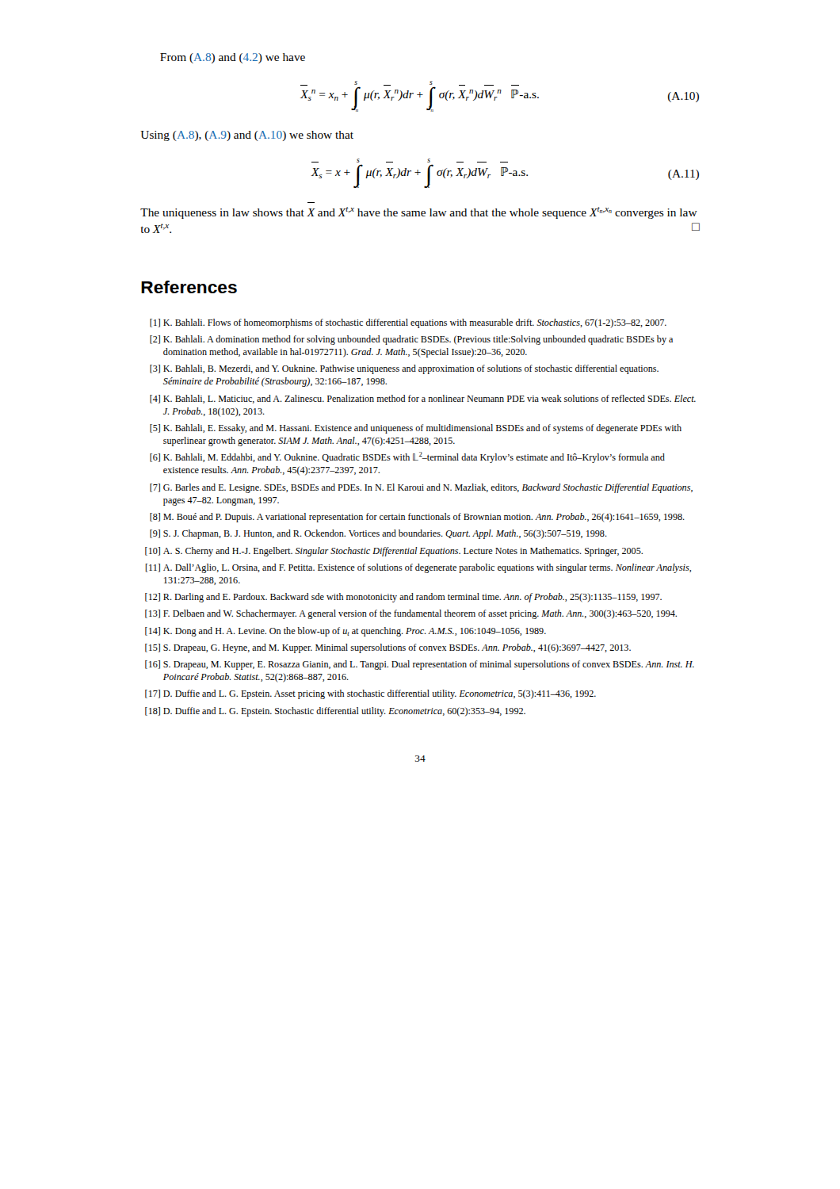From (A.8) and (4.2) we have
Xsn = xn + s∫tn μ(r, Xrn)dr + s∫tn σ(r, Xrn)dWrn ℙ-a.s.
(A.10)
Using (A.8), (A.9) and (A.10) we show that
Xs = x + s∫t μ(r, Xr)dr + s∫t σ(r, Xr)dWr ℙ-a.s.
(A.11)
The uniqueness in law shows that X and Xt,x have the same law and that the whole sequence Xtn,xn converges in law to Xt,x.□
References
[1] K. Bahlali. Flows of homeomorphisms of stochastic differential equations with measurable drift. Stochastics, 67(1-2):53–82, 2007.
[2] K. Bahlali. A domination method for solving unbounded quadratic BSDEs. (Previous title:Solving unbounded quadratic BSDEs by a domination method, available in hal-01972711). Grad. J. Math., 5(Special Issue):20–36, 2020.
[3] K. Bahlali, B. Mezerdi, and Y. Ouknine. Pathwise uniqueness and approximation of solutions of stochastic differential equations. Séminaire de Probabilité (Strasbourg), 32:166–187, 1998.
[4] K. Bahlali, L. Maticiuc, and A. Zalinescu. Penalization method for a nonlinear Neumann PDE via weak solutions of reflected SDEs. Elect. J. Probab., 18(102), 2013.
[5] K. Bahlali, E. Essaky, and M. Hassani. Existence and uniqueness of multidimensional BSDEs and of systems of degenerate PDEs with superlinear growth generator. SIAM J. Math. Anal., 47(6):4251–4288, 2015.
[6] K. Bahlali, M. Eddahbi, and Y. Ouknine. Quadratic BSDEs with 𝕃2–terminal data Krylov’s estimate and Itô–Krylov’s formula and existence results. Ann. Probab., 45(4):2377–2397, 2017.
[7] G. Barles and E. Lesigne. SDEs, BSDEs and PDEs. In N. El Karoui and N. Mazliak, editors, Backward Stochastic Differential Equations, pages 47–82. Longman, 1997.
[8] M. Boué and P. Dupuis. A variational representation for certain functionals of Brownian motion. Ann. Probab., 26(4):1641–1659, 1998.
[9] S. J. Chapman, B. J. Hunton, and R. Ockendon. Vortices and boundaries. Quart. Appl. Math., 56(3):507–519, 1998.
[10] A. S. Cherny and H.-J. Engelbert. Singular Stochastic Differential Equations. Lecture Notes in Mathematics. Springer, 2005.
[11] A. Dall’Aglio, L. Orsina, and F. Petitta. Existence of solutions of degenerate parabolic equations with singular terms. Nonlinear Analysis, 131:273–288, 2016.
[12] R. Darling and E. Pardoux. Backward sde with monotonicity and random terminal time. Ann. of Probab., 25(3):1135–1159, 1997.
[13] F. Delbaen and W. Schachermayer. A general version of the fundamental theorem of asset pricing. Math. Ann., 300(3):463–520, 1994.
[14] K. Dong and H. A. Levine. On the blow-up of ut at quenching. Proc. A.M.S., 106:1049–1056, 1989.
[15] S. Drapeau, G. Heyne, and M. Kupper. Minimal supersolutions of convex BSDEs. Ann. Probab., 41(6):3697–4427, 2013.
[16] S. Drapeau, M. Kupper, E. Rosazza Gianin, and L. Tangpi. Dual representation of minimal supersolutions of convex BSDEs. Ann. Inst. H. Poincaré Probab. Statist., 52(2):868–887, 2016.
[17] D. Duffie and L. G. Epstein. Asset pricing with stochastic differential utility. Econometrica, 5(3):411–436, 1992.
[18] D. Duffie and L. G. Epstein. Stochastic differential utility. Econometrica, 60(2):353–94, 1992.
34